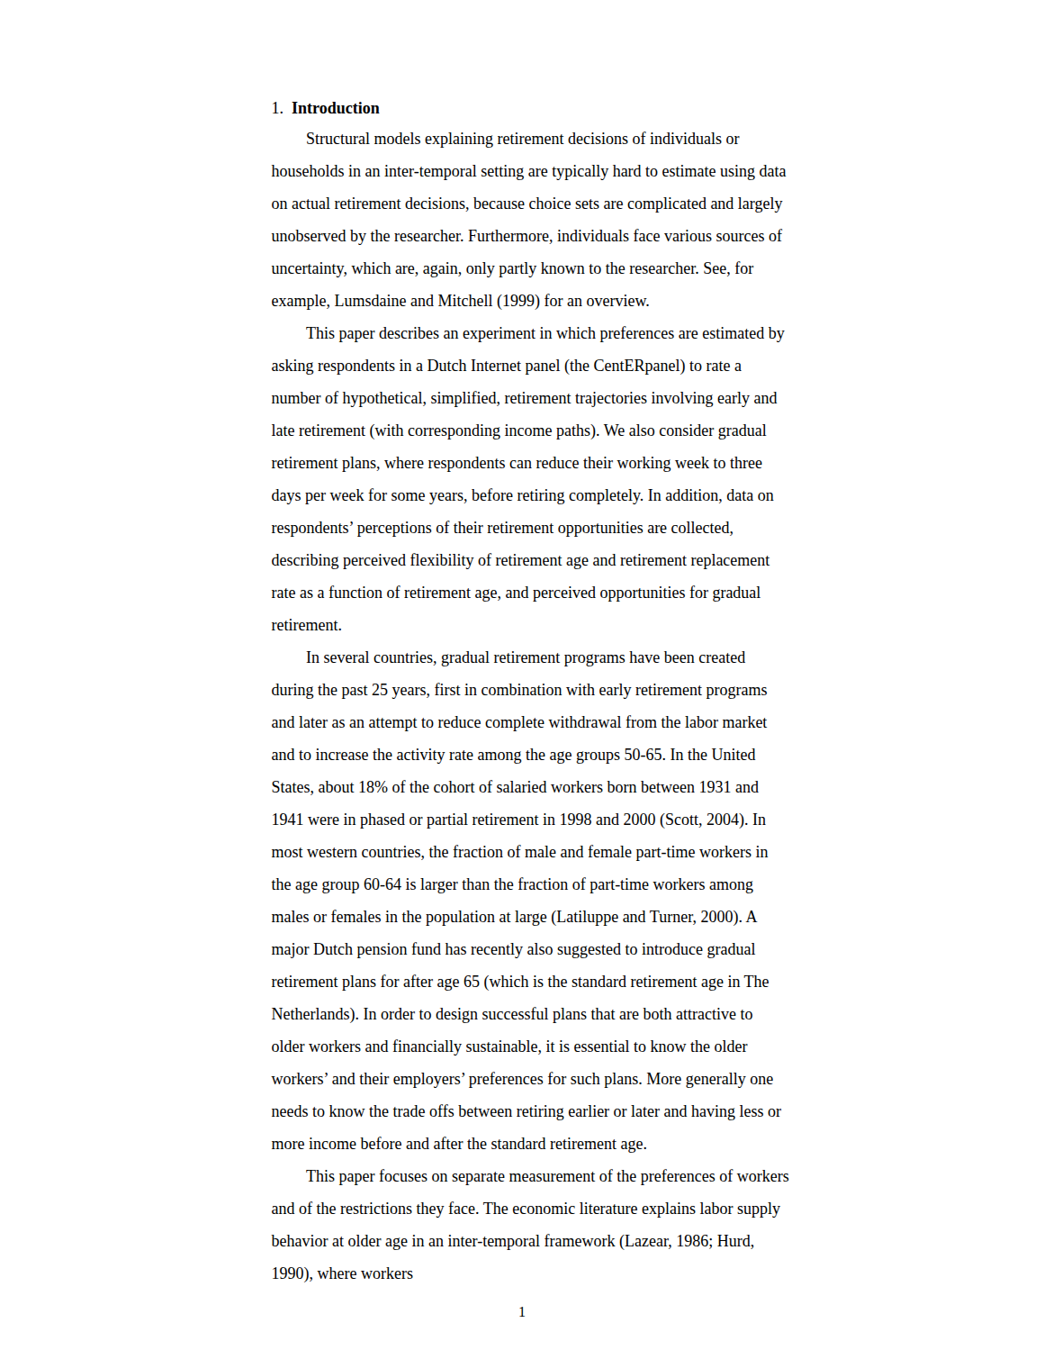1. Introduction
Structural models explaining retirement decisions of individuals or households in an inter-temporal setting are typically hard to estimate using data on actual retirement decisions, because choice sets are complicated and largely unobserved by the researcher. Furthermore, individuals face various sources of uncertainty, which are, again, only partly known to the researcher. See, for example, Lumsdaine and Mitchell (1999) for an overview.
This paper describes an experiment in which preferences are estimated by asking respondents in a Dutch Internet panel (the CentERpanel) to rate a number of hypothetical, simplified, retirement trajectories involving early and late retirement (with corresponding income paths). We also consider gradual retirement plans, where respondents can reduce their working week to three days per week for some years, before retiring completely. In addition, data on respondents’ perceptions of their retirement opportunities are collected, describing perceived flexibility of retirement age and retirement replacement rate as a function of retirement age, and perceived opportunities for gradual retirement.
In several countries, gradual retirement programs have been created during the past 25 years, first in combination with early retirement programs and later as an attempt to reduce complete withdrawal from the labor market and to increase the activity rate among the age groups 50-65. In the United States, about 18% of the cohort of salaried workers born between 1931 and 1941 were in phased or partial retirement in 1998 and 2000 (Scott, 2004). In most western countries, the fraction of male and female part-time workers in the age group 60-64 is larger than the fraction of part-time workers among males or females in the population at large (Latiluppe and Turner, 2000). A major Dutch pension fund has recently also suggested to introduce gradual retirement plans for after age 65 (which is the standard retirement age in The Netherlands). In order to design successful plans that are both attractive to older workers and financially sustainable, it is essential to know the older workers’ and their employers’ preferences for such plans. More generally one needs to know the trade offs between retiring earlier or later and having less or more income before and after the standard retirement age.
This paper focuses on separate measurement of the preferences of workers and of the restrictions they face. The economic literature explains labor supply behavior at older age in an inter-temporal framework (Lazear, 1986; Hurd, 1990), where workers
1